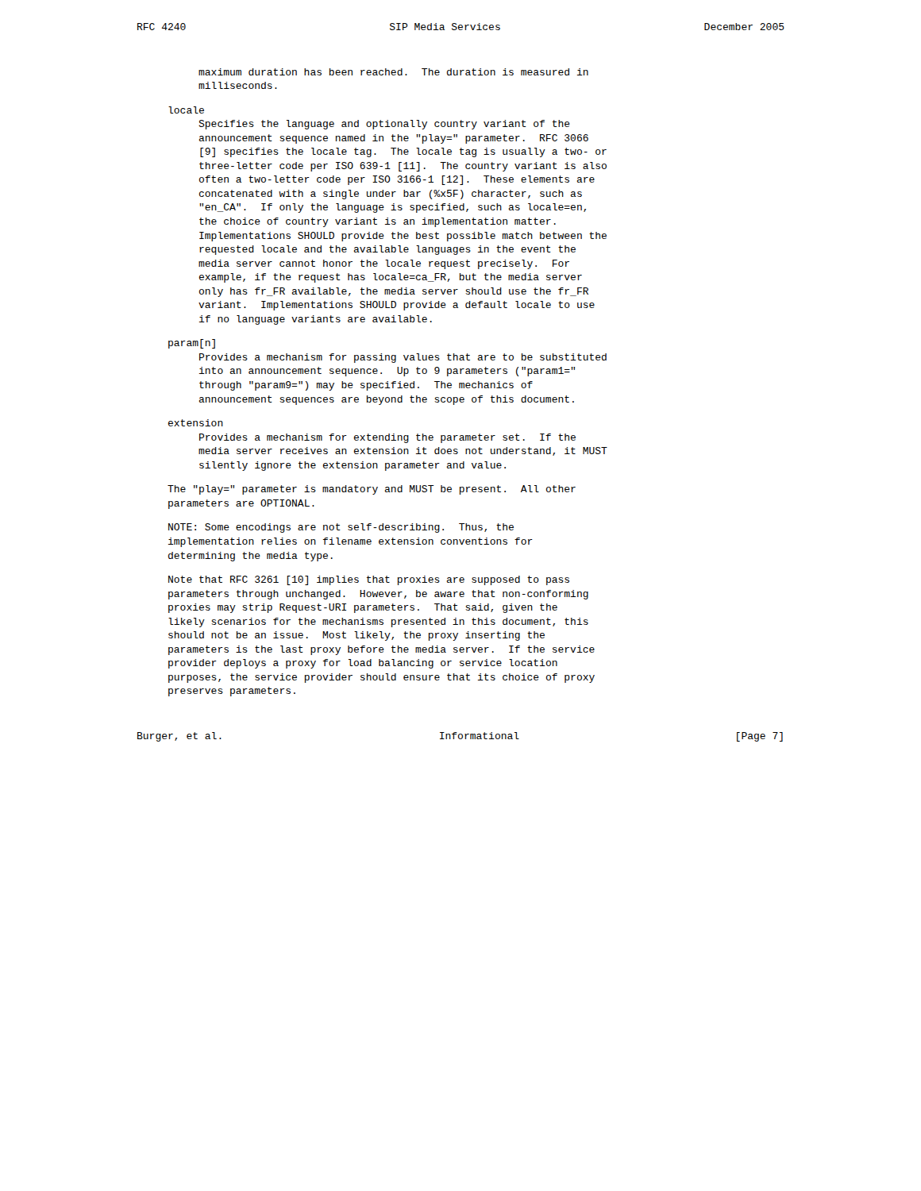RFC 4240 SIP Media Services December 2005
maximum duration has been reached.  The duration is measured in
milliseconds.
locale
Specifies the language and optionally country variant of the
announcement sequence named in the "play=" parameter.  RFC 3066
[9] specifies the locale tag.  The locale tag is usually a two- or
three-letter code per ISO 639-1 [11].  The country variant is also
often a two-letter code per ISO 3166-1 [12].  These elements are
concatenated with a single under bar (%x5F) character, such as
"en_CA".  If only the language is specified, such as locale=en,
the choice of country variant is an implementation matter.
Implementations SHOULD provide the best possible match between the
requested locale and the available languages in the event the
media server cannot honor the locale request precisely.  For
example, if the request has locale=ca_FR, but the media server
only has fr_FR available, the media server should use the fr_FR
variant.  Implementations SHOULD provide a default locale to use
if no language variants are available.
param[n]
Provides a mechanism for passing values that are to be substituted
into an announcement sequence.  Up to 9 parameters ("param1="
through "param9=") may be specified.  The mechanics of
announcement sequences are beyond the scope of this document.
extension
Provides a mechanism for extending the parameter set.  If the
media server receives an extension it does not understand, it MUST
silently ignore the extension parameter and value.
The "play=" parameter is mandatory and MUST be present.  All other
parameters are OPTIONAL.
NOTE: Some encodings are not self-describing.  Thus, the
implementation relies on filename extension conventions for
determining the media type.
Note that RFC 3261 [10] implies that proxies are supposed to pass
parameters through unchanged.  However, be aware that non-conforming
proxies may strip Request-URI parameters.  That said, given the
likely scenarios for the mechanisms presented in this document, this
should not be an issue.  Most likely, the proxy inserting the
parameters is the last proxy before the media server.  If the service
provider deploys a proxy for load balancing or service location
purposes, the service provider should ensure that its choice of proxy
preserves parameters.
Burger, et al. Informational [Page 7]